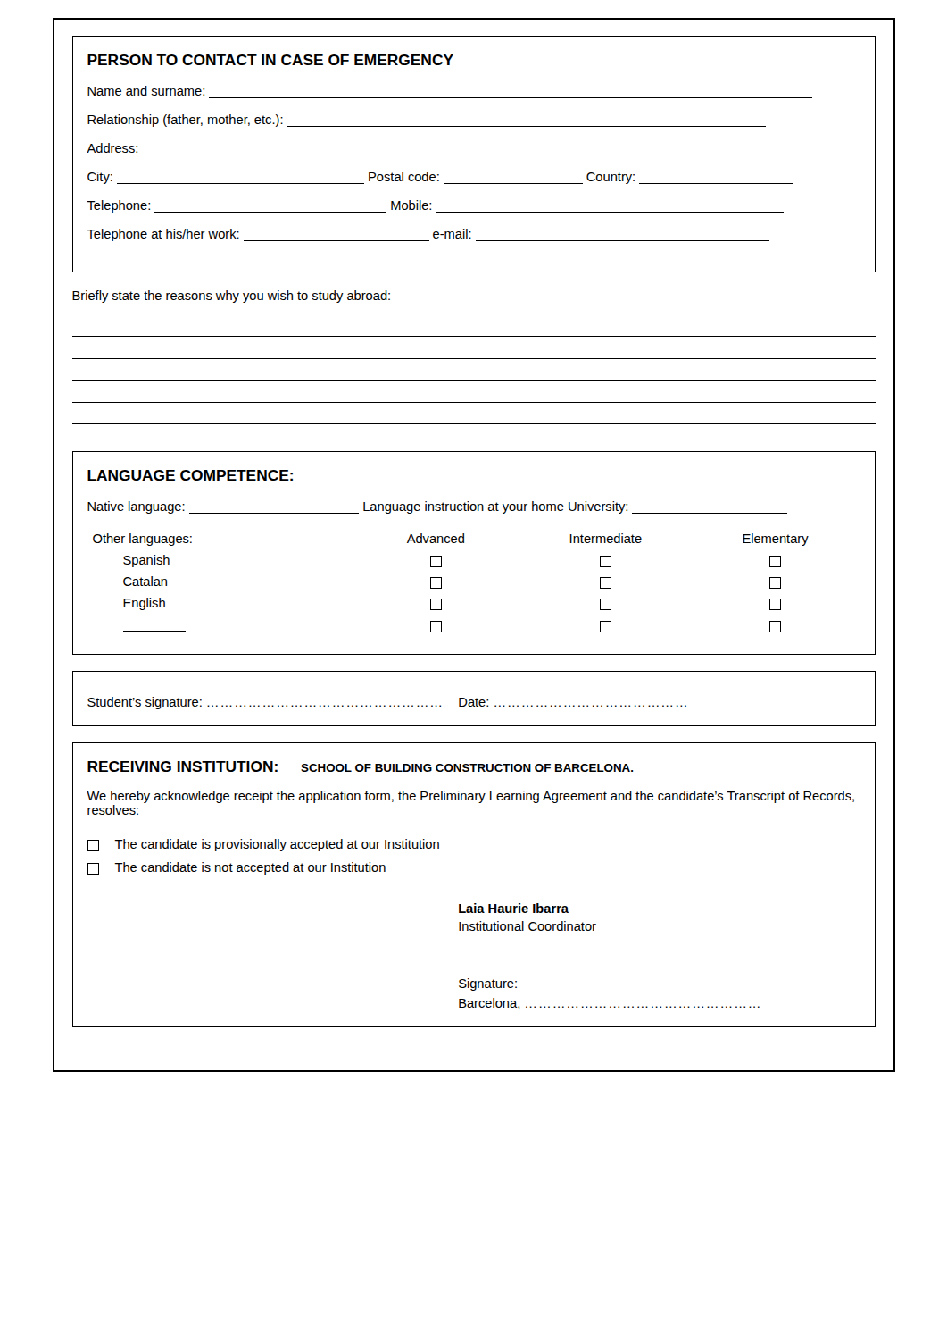PERSON TO CONTACT IN CASE OF EMERGENCY
Name and surname:
Relationship (father, mother, etc.):
Address:
City: Postal code: Country:
Telephone: Mobile:
Telephone at his/her work: e-mail:
Briefly state the reasons why you wish to study abroad:
LANGUAGE COMPETENCE:
Native language: Language instruction at your home University:
| Other languages: | Advanced | Intermediate | Elementary |
| --- | --- | --- | --- |
| Spanish | | | |
| Catalan | | | |
| English | | | |
Student’s signature: …………………………………………… Date: ……………………………………
RECEIVING INSTITUTION: SCHOOL OF BUILDING CONSTRUCTION OF BARCELONA.
We hereby acknowledge receipt the application form, the Preliminary Learning Agreement and the candidate’s Transcript of Records, resolves:
The candidate is provisionally accepted at our Institution
The candidate is not accepted at our Institution
Laia Haurie Ibarra
Institutional Coordinator
Signature:
Barcelona, ……………………………………………